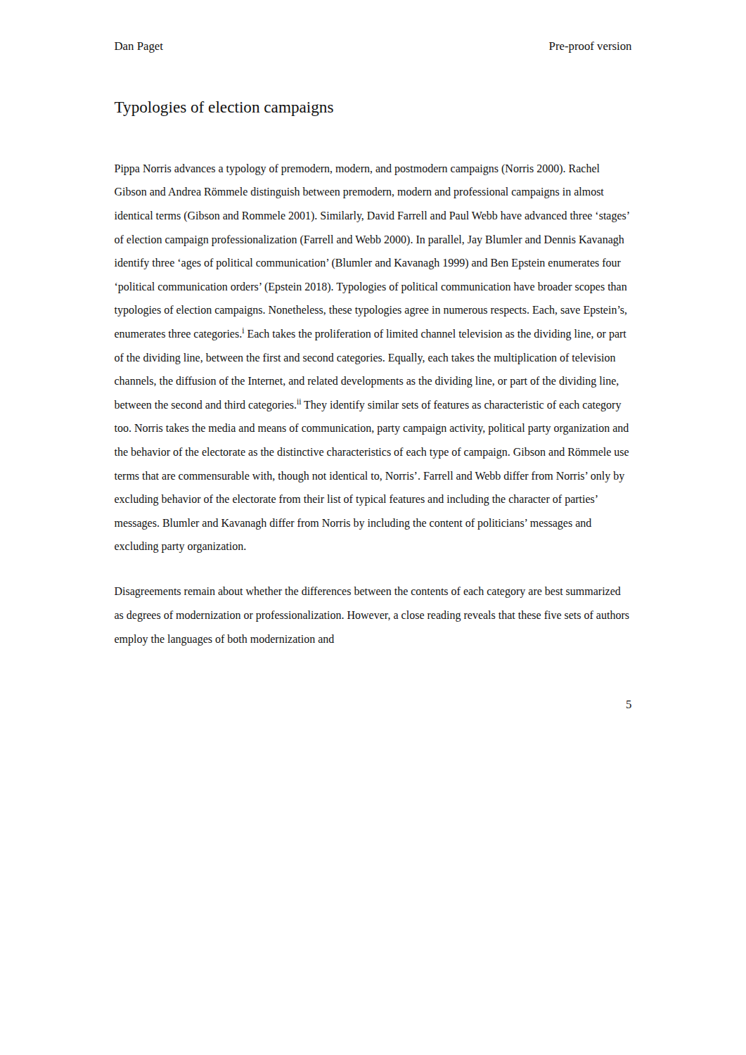Dan Paget Pre-proof version
Typologies of election campaigns
Pippa Norris advances a typology of premodern, modern, and postmodern campaigns (Norris 2000). Rachel Gibson and Andrea Römmele distinguish between premodern, modern and professional campaigns in almost identical terms (Gibson and Rommele 2001). Similarly, David Farrell and Paul Webb have advanced three ‘stages’ of election campaign professionalization (Farrell and Webb 2000). In parallel, Jay Blumler and Dennis Kavanagh identify three ‘ages of political communication’ (Blumler and Kavanagh 1999) and Ben Epstein enumerates four ‘political communication orders’ (Epstein 2018). Typologies of political communication have broader scopes than typologies of election campaigns. Nonetheless, these typologies agree in numerous respects. Each, save Epstein’s, enumerates three categories.i Each takes the proliferation of limited channel television as the dividing line, or part of the dividing line, between the first and second categories. Equally, each takes the multiplication of television channels, the diffusion of the Internet, and related developments as the dividing line, or part of the dividing line, between the second and third categories.ii They identify similar sets of features as characteristic of each category too. Norris takes the media and means of communication, party campaign activity, political party organization and the behavior of the electorate as the distinctive characteristics of each type of campaign. Gibson and Römmele use terms that are commensurable with, though not identical to, Norris’. Farrell and Webb differ from Norris’ only by excluding behavior of the electorate from their list of typical features and including the character of parties’ messages. Blumler and Kavanagh differ from Norris by including the content of politicians’ messages and excluding party organization.
Disagreements remain about whether the differences between the contents of each category are best summarized as degrees of modernization or professionalization. However, a close reading reveals that these five sets of authors employ the languages of both modernization and
5